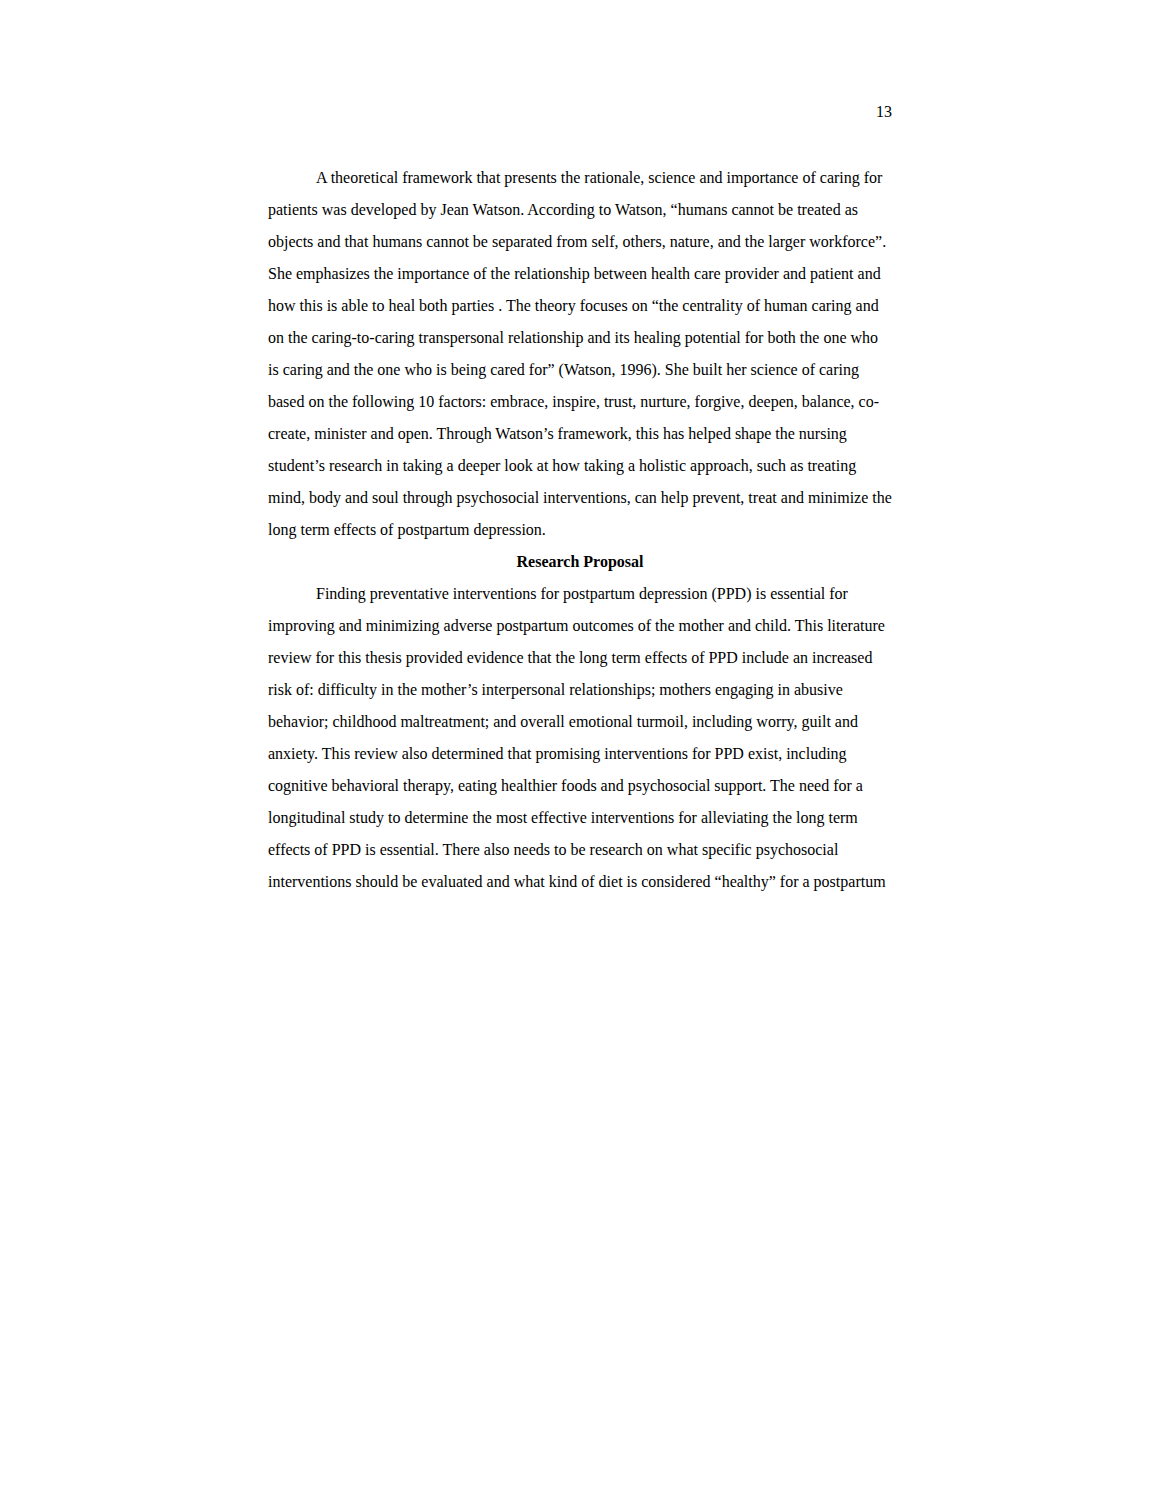13
A theoretical framework that presents the rationale, science and importance of caring for patients was developed by Jean Watson. According to Watson, “humans cannot be treated as objects and that humans cannot be separated from self, others, nature, and the larger workforce”. She emphasizes the importance of the relationship between health care provider and patient and how this is able to heal both parties . The theory focuses on “the centrality of human caring and on the caring-to-caring transpersonal relationship and its healing potential for both the one who is caring and the one who is being cared for” (Watson, 1996). She built her science of caring based on the following 10 factors: embrace, inspire, trust, nurture, forgive, deepen, balance, co-create, minister and open. Through Watson’s framework, this has helped shape the nursing student’s research in taking a deeper look at how taking a holistic approach, such as treating mind, body and soul through psychosocial interventions, can help prevent, treat and minimize the long term effects of postpartum depression.
Research Proposal
Finding preventative interventions for postpartum depression (PPD) is essential for improving and minimizing adverse postpartum outcomes of the mother and child. This literature review for this thesis provided evidence that the long term effects of PPD include an increased risk of: difficulty in the mother’s interpersonal relationships; mothers engaging in abusive behavior; childhood maltreatment; and overall emotional turmoil, including worry, guilt and anxiety. This review also determined that promising interventions for PPD exist, including cognitive behavioral therapy, eating healthier foods and psychosocial support. The need for a longitudinal study to determine the most effective interventions for alleviating the long term effects of PPD is essential. There also needs to be research on what specific psychosocial interventions should be evaluated and what kind of diet is considered “healthy” for a postpartum